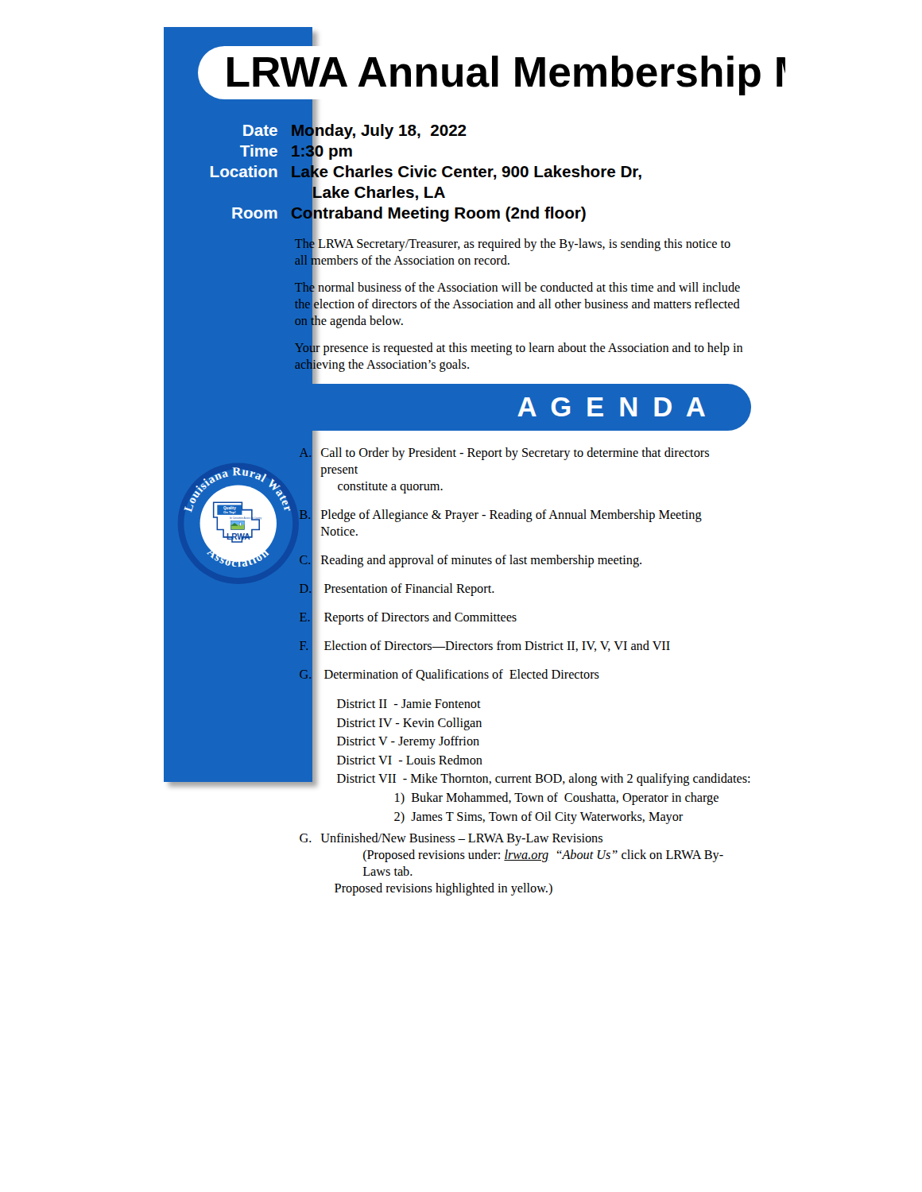LRWA Annual Membership Meeting
Date
Monday, July 18, 2022
Time
1:30 pm
Location
Lake Charles Civic Center, 900 Lakeshore Dr,
Lake Charles, LA
Room
Contraband Meeting Room (2nd floor)
The LRWA Secretary/Treasurer, as required by the By-laws, is sending this notice to all members of the Association on record.
The normal business of the Association will be conducted at this time and will include the election of directors of the Association and all other business and matters reflected on the agenda below.
Your presence is requested at this meeting to learn about the Association and to help in achieving the Association’s goals.
A G E N D A
A.
Call to Order by President - Report by Secretary to determine that directors present constitute a quorum.
B.
Pledge of Allegiance & Prayer - Reading of Annual Membership Meeting Notice.
C.
Reading and approval of minutes of last membership meeting.
D.
Presentation of Financial Report.
E.
Reports of Directors and Committees
F.
Election of Directors—Directors from District II, IV, V, VI and VII
G.
Determination of Qualifications of Elected Directors
District II - Jamie Fontenot
District IV - Kevin Colligan
District V - Jeremy Joffrion
District VI - Louis Redmon
District VII - Mike Thornton, current BOD, along with 2 qualifying candidates:
1) Bukar Mohammed, Town of Coushatta, Operator in charge
2) James T Sims, Town of Oil City Waterworks, Mayor
G.
Unfinished/New Business – LRWA By-Law Revisions (Proposed revisions under: lrwa.org “About Us” click on LRWA By-Laws tab. Proposed revisions highlighted in yellow.)
Louisiana Rural Water Association Quality On Tap! for Consumers Across the Country LRWA